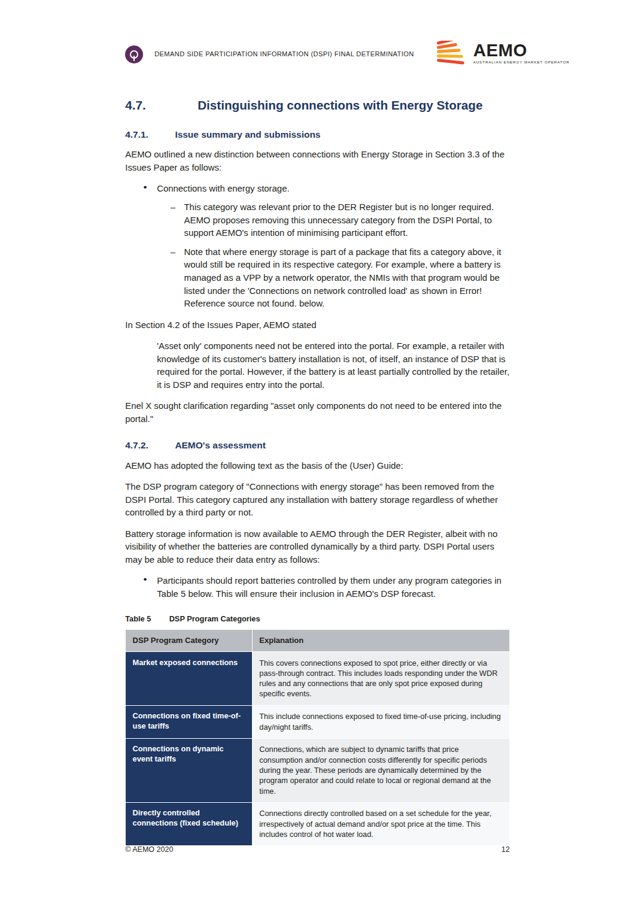Demand Side Participation Information (DSPI) Final Determination
AEMO Australian Energy Market Operator
4.7. Distinguishing connections with Energy Storage
4.7.1. Issue summary and submissions
AEMO outlined a new distinction between connections with Energy Storage in Section 3.3 of the Issues Paper as follows:
Connections with energy storage.
This category was relevant prior to the DER Register but is no longer required. AEMO proposes removing this unnecessary category from the DSPI Portal, to support AEMO's intention of minimising participant effort.
Note that where energy storage is part of a package that fits a category above, it would still be required in its respective category. For example, where a battery is managed as a VPP by a network operator, the NMIs with that program would be listed under the 'Connections on network controlled load' as shown in Error! Reference source not found. below.
In Section 4.2 of the Issues Paper, AEMO stated
'Asset only' components need not be entered into the portal. For example, a retailer with knowledge of its customer's battery installation is not, of itself, an instance of DSP that is required for the portal. However, if the battery is at least partially controlled by the retailer, it is DSP and requires entry into the portal.
Enel X sought clarification regarding "asset only components do not need to be entered into the portal."
4.7.2. AEMO's assessment
AEMO has adopted the following text as the basis of the (User) Guide:
The DSP program category of "Connections with energy storage" has been removed from the DSPI Portal. This category captured any installation with battery storage regardless of whether controlled by a third party or not.
Battery storage information is now available to AEMO through the DER Register, albeit with no visibility of whether the batteries are controlled dynamically by a third party. DSPI Portal users may be able to reduce their data entry as follows:
Participants should report batteries controlled by them under any program categories in Table 5 below. This will ensure their inclusion in AEMO's DSP forecast.
Table 5 DSP Program Categories
| DSP Program Category | Explanation |
| --- | --- |
| Market exposed connections | This covers connections exposed to spot price, either directly or via pass-through contract. This includes loads responding under the WDR rules and any connections that are only spot price exposed during specific events. |
| Connections on fixed time-of-use tariffs | This include connections exposed to fixed time-of-use pricing, including day/night tariffs. |
| Connections on dynamic event tariffs | Connections, which are subject to dynamic tariffs that price consumption and/or connection costs differently for specific periods during the year. These periods are dynamically determined by the program operator and could relate to local or regional demand at the time. |
| Directly controlled connections (fixed schedule) | Connections directly controlled based on a set schedule for the year, irrespectively of actual demand and/or spot price at the time. This includes control of hot water load. |
© AEMO 2020
12